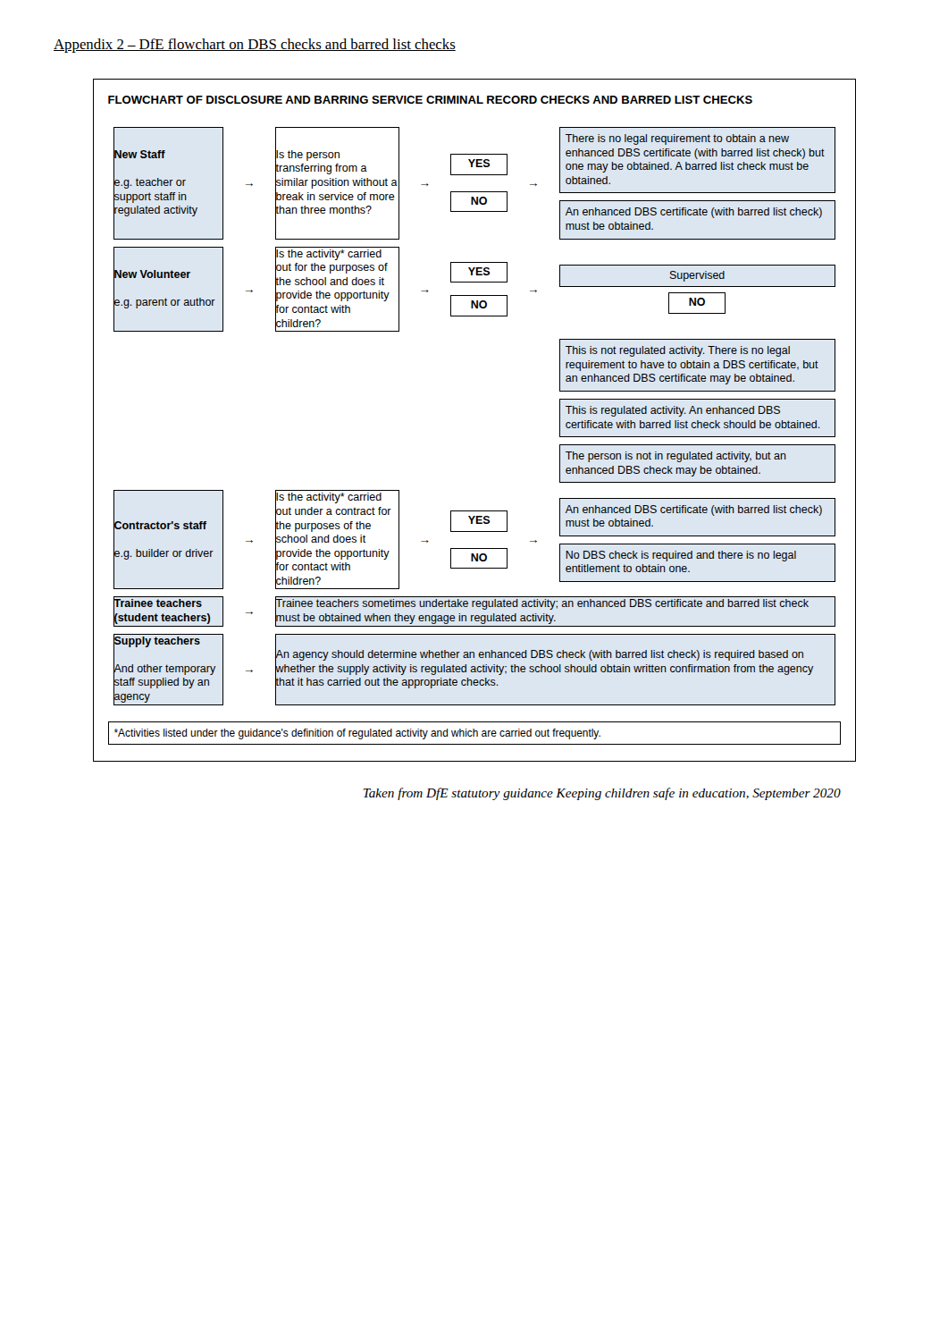Appendix 2 – DfE flowchart on DBS checks and barred list checks
FLOWCHART OF DISCLOSURE AND BARRING SERVICE CRIMINAL RECORD CHECKS AND BARRED LIST CHECKS
| New Staff e.g. teacher or support staff in regulated activity | → | Is the person transferring from a similar position without a break in service of more than three months? | → | YES NO | → | There is no legal requirement to obtain a new enhanced DBS certificate (with barred list check) but one may be obtained. A barred list check must be obtained. An enhanced DBS certificate (with barred list check) must be obtained. |
| New Volunteer e.g. parent or author | → | Is the activity* carried out for the purposes of the school and does it provide the opportunity for contact with children? | → | YES NO | → | Supervised NO |
| | This is not regulated activity. There is no legal requirement to have to obtain a DBS certificate, but an enhanced DBS certificate may be obtained. This is regulated activity. An enhanced DBS certificate with barred list check should be obtained. The person is not in regulated activity, but an enhanced DBS check may be obtained. |
| Contractor's staff e.g. builder or driver | → | Is the activity* carried out under a contract for the purposes of the school and does it provide the opportunity for contact with children? | → | YES NO | → | An enhanced DBS certificate (with barred list check) must be obtained. No DBS check is required and there is no legal entitlement to obtain one. |
| Trainee teachers (student teachers) | → | Trainee teachers sometimes undertake regulated activity; an enhanced DBS certificate and barred list check must be obtained when they engage in regulated activity. |
| Supply teachers And other temporary staff supplied by an agency | → | An agency should determine whether an enhanced DBS check (with barred list check) is required based on whether the supply activity is regulated activity; the school should obtain written confirmation from the agency that it has carried out the appropriate checks. |
*Activities listed under the guidance's definition of regulated activity and which are carried out frequently.
Taken from DfE statutory guidance Keeping children safe in education, September 2020